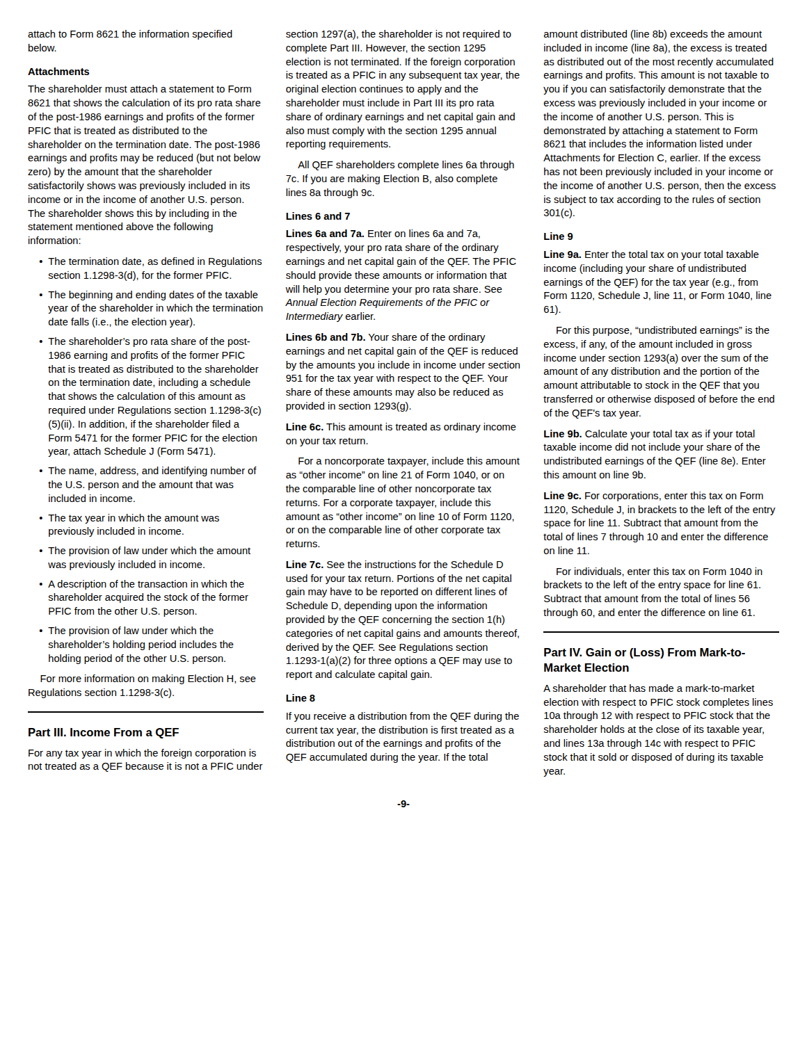attach to Form 8621 the information specified below.
Attachments
The shareholder must attach a statement to Form 8621 that shows the calculation of its pro rata share of the post-1986 earnings and profits of the former PFIC that is treated as distributed to the shareholder on the termination date. The post-1986 earnings and profits may be reduced (but not below zero) by the amount that the shareholder satisfactorily shows was previously included in its income or in the income of another U.S. person. The shareholder shows this by including in the statement mentioned above the following information:
The termination date, as defined in Regulations section 1.1298-3(d), for the former PFIC.
The beginning and ending dates of the taxable year of the shareholder in which the termination date falls (i.e., the election year).
The shareholder’s pro rata share of the post-1986 earning and profits of the former PFIC that is treated as distributed to the shareholder on the termination date, including a schedule that shows the calculation of this amount as required under Regulations section 1.1298-3(c)(5)(ii). In addition, if the shareholder filed a Form 5471 for the former PFIC for the election year, attach Schedule J (Form 5471).
The name, address, and identifying number of the U.S. person and the amount that was included in income.
The tax year in which the amount was previously included in income.
The provision of law under which the amount was previously included in income.
A description of the transaction in which the shareholder acquired the stock of the former PFIC from the other U.S. person.
The provision of law under which the shareholder’s holding period includes the holding period of the other U.S. person.
For more information on making Election H, see Regulations section 1.1298-3(c).
Part III. Income From a QEF
For any tax year in which the foreign corporation is not treated as a QEF because it is not a PFIC under section 1297(a), the shareholder is not required to complete Part III. However, the section 1295 election is not terminated. If the foreign corporation is treated as a PFIC in any subsequent tax year, the original election continues to apply and the shareholder must include in Part III its pro rata share of ordinary earnings and net capital gain and also must comply with the section 1295 annual reporting requirements.
All QEF shareholders complete lines 6a through 7c. If you are making Election B, also complete lines 8a through 9c.
Lines 6 and 7
Lines 6a and 7a. Enter on lines 6a and 7a, respectively, your pro rata share of the ordinary earnings and net capital gain of the QEF. The PFIC should provide these amounts or information that will help you determine your pro rata share. See Annual Election Requirements of the PFIC or Intermediary earlier.
Lines 6b and 7b. Your share of the ordinary earnings and net capital gain of the QEF is reduced by the amounts you include in income under section 951 for the tax year with respect to the QEF. Your share of these amounts may also be reduced as provided in section 1293(g).
Line 6c. This amount is treated as ordinary income on your tax return.
For a noncorporate taxpayer, include this amount as “other income” on line 21 of Form 1040, or on the comparable line of other noncorporate tax returns. For a corporate taxpayer, include this amount as “other income” on line 10 of Form 1120, or on the comparable line of other corporate tax returns.
Line 7c. See the instructions for the Schedule D used for your tax return. Portions of the net capital gain may have to be reported on different lines of Schedule D, depending upon the information provided by the QEF concerning the section 1(h) categories of net capital gains and amounts thereof, derived by the QEF. See Regulations section 1.1293-1(a)(2) for three options a QEF may use to report and calculate capital gain.
Line 8
If you receive a distribution from the QEF during the current tax year, the distribution is first treated as a distribution out of the earnings and profits of the QEF accumulated during the year. If the total amount distributed (line 8b) exceeds the amount included in income (line 8a), the excess is treated as distributed out of the most recently accumulated earnings and profits. This amount is not taxable to you if you can satisfactorily demonstrate that the excess was previously included in your income or the income of another U.S. person. This is demonstrated by attaching a statement to Form 8621 that includes the information listed under Attachments for Election C, earlier. If the excess has not been previously included in your income or the income of another U.S. person, then the excess is subject to tax according to the rules of section 301(c).
Line 9
Line 9a. Enter the total tax on your total taxable income (including your share of undistributed earnings of the QEF) for the tax year (e.g., from Form 1120, Schedule J, line 11, or Form 1040, line 61).
For this purpose, “undistributed earnings” is the excess, if any, of the amount included in gross income under section 1293(a) over the sum of the amount of any distribution and the portion of the amount attributable to stock in the QEF that you transferred or otherwise disposed of before the end of the QEF's tax year.
Line 9b. Calculate your total tax as if your total taxable income did not include your share of the undistributed earnings of the QEF (line 8e). Enter this amount on line 9b.
Line 9c. For corporations, enter this tax on Form 1120, Schedule J, in brackets to the left of the entry space for line 11. Subtract that amount from the total of lines 7 through 10 and enter the difference on line 11.
For individuals, enter this tax on Form 1040 in brackets to the left of the entry space for line 61. Subtract that amount from the total of lines 56 through 60, and enter the difference on line 61.
Part IV. Gain or (Loss) From Mark-to-Market Election
A shareholder that has made a mark-to-market election with respect to PFIC stock completes lines 10a through 12 with respect to PFIC stock that the shareholder holds at the close of its taxable year, and lines 13a through 14c with respect to PFIC stock that it sold or disposed of during its taxable year.
-9-